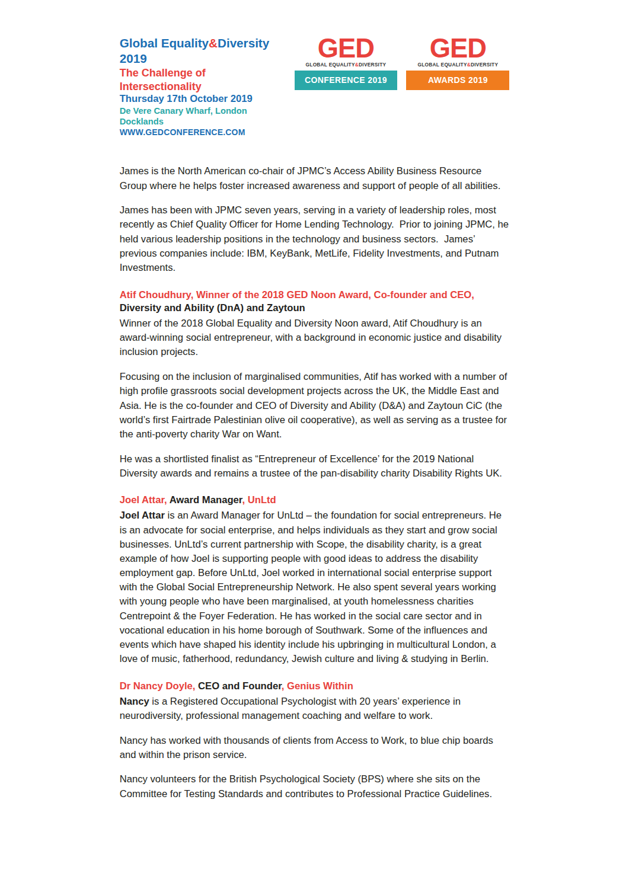Global Equality&Diversity 2019
The Challenge of Intersectionality
Thursday 17th October 2019
De Vere Canary Wharf, London Docklands
WWW.GEDCONFERENCE.COM
GED
Global Equality&Diversity
Conference 2019
GED
Global Equality&Diversity
Awards 2019
James is the North American co-chair of JPMC’s Access Ability Business Resource Group where he helps foster increased awareness and support of people of all abilities.
James has been with JPMC seven years, serving in a variety of leadership roles, most recently as Chief Quality Officer for Home Lending Technology. Prior to joining JPMC, he held various leadership positions in the technology and business sectors. James’ previous companies include: IBM, KeyBank, MetLife, Fidelity Investments, and Putnam Investments.
Atif Choudhury, Winner of the 2018 GED Noon Award, Co-founder and CEO, Diversity and Ability (DnA) and Zaytoun
Winner of the 2018 Global Equality and Diversity Noon award, Atif Choudhury is an award-winning social entrepreneur, with a background in economic justice and disability inclusion projects.
Focusing on the inclusion of marginalised communities, Atif has worked with a number of high profile grassroots social development projects across the UK, the Middle East and Asia. He is the co-founder and CEO of Diversity and Ability (D&A) and Zaytoun CiC (the world’s first Fairtrade Palestinian olive oil cooperative), as well as serving as a trustee for the anti-poverty charity War on Want.
He was a shortlisted finalist as “Entrepreneur of Excellence’ for the 2019 National Diversity awards and remains a trustee of the pan-disability charity Disability Rights UK.
Joel Attar, Award Manager, UnLtd
Joel Attar is an Award Manager for UnLtd – the foundation for social entrepreneurs. He is an advocate for social enterprise, and helps individuals as they start and grow social businesses. UnLtd’s current partnership with Scope, the disability charity, is a great example of how Joel is supporting people with good ideas to address the disability employment gap. Before UnLtd, Joel worked in international social enterprise support with the Global Social Entrepreneurship Network. He also spent several years working with young people who have been marginalised, at youth homelessness charities Centrepoint & the Foyer Federation. He has worked in the social care sector and in vocational education in his home borough of Southwark. Some of the influences and events which have shaped his identity include his upbringing in multicultural London, a love of music, fatherhood, redundancy, Jewish culture and living & studying in Berlin.
Dr Nancy Doyle, CEO and Founder, Genius Within
Nancy is a Registered Occupational Psychologist with 20 years’ experience in neurodiversity, professional management coaching and welfare to work.
Nancy has worked with thousands of clients from Access to Work, to blue chip boards and within the prison service.
Nancy volunteers for the British Psychological Society (BPS) where she sits on the Committee for Testing Standards and contributes to Professional Practice Guidelines.